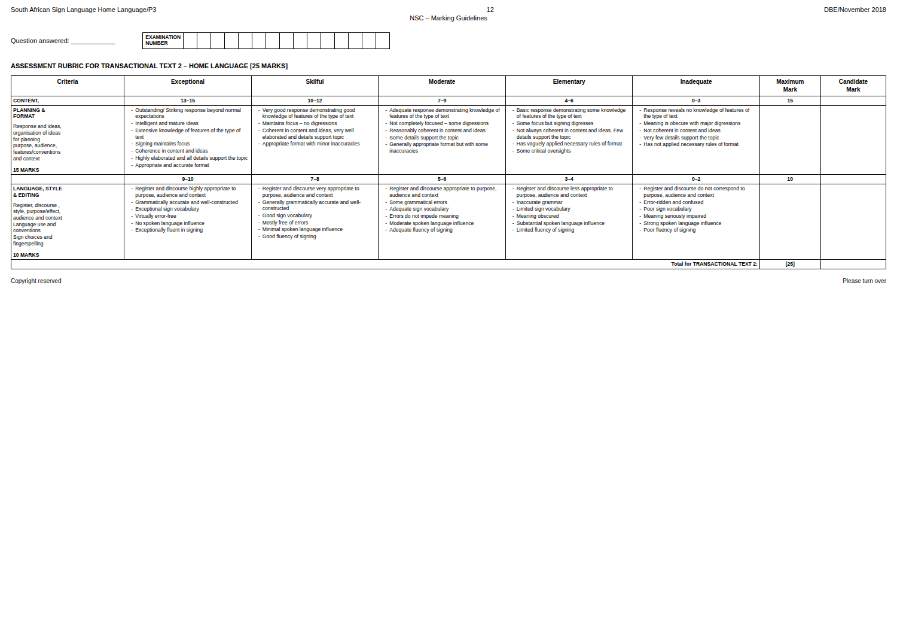South African Sign Language Home Language/P3
12
DBE/November 2018
NSC – Marking Guidelines
Question answered: ____________
EXAMINATION NUMBER
ASSESSMENT RUBRIC FOR TRANSACTIONAL TEXT 2 – HOME LANGUAGE [25 MARKS]
| Criteria | Exceptional | Skilful | Moderate | Elementary | Inadequate | Maximum Mark | Candidate Mark |
| --- | --- | --- | --- | --- | --- | --- | --- |
| CONTENT, | 13–15 | 10–12 | 7–9 | 4–6 | 0–3 | 15 | |
| PLANNING & FORMAT Response and ideas, organisation of ideas for planning purpose, audience, features/conventions and context 15 MARKS | Outstanding/ Striking response beyond normal expectations Intelligent and mature ideas Extensive knowledge of features of the type of text Signing maintains focus Coherence in content and ideas Highly elaborated and all details support the topic Appropriate and accurate format | Very good response demonstrating good knowledge of features of the type of text Maintains focus – no digressions Coherent in content and ideas, very well elaborated and details support topic Appropriate format with minor inaccuracies | Adequate response demonstrating knowledge of features of the type of text Not completely focused – some digressions Reasonably coherent in content and ideas Some details support the topic Generally appropriate format but with some inaccuracies | Basic response demonstrating some knowledge of features of the type of text Some focus but signing digresses Not always coherent in content and ideas. Few details support the topic Has vaguely applied necessary rules of format Some critical oversights | Response reveals no knowledge of features of the type of text Meaning is obscure with major digressions Not coherent in content and ideas Very few details support the topic Has not applied necessary rules of format | | |
| | 9–10 | 7–8 | 5–6 | 3–4 | 0–2 | 10 | |
| LANGUAGE, STYLE & EDITING Register, discourse , style, purpose/effect, audience and context Language use and conventions Sign choices and fingerspelling 10 MARKS | Register and discourse highly appropriate to purpose, audience and context Grammatically accurate and well-constructed Exceptional sign vocabulary Virtually error-free No spoken language influence Exceptionally fluent in signing | Register and discourse very appropriate to purpose, audience and context Generally grammatically accurate and well-constructed Good sign vocabulary Mostly free of errors Minimal spoken language influence Good fluency of signing | Register and discourse appropriate to purpose, audience and context Some grammatical errors Adequate sign vocabulary Errors do not impede meaning Moderate spoken language influence Adequate fluency of signing | Register and discourse less appropriate to purpose, audience and context Inaccurate grammar Limited sign vocabulary Meaning obscured Substantial spoken language influence Limited fluency of signing | Register and discourse do not correspond to purpose, audience and context Error-ridden and confused Poor sign vocabulary Meaning seriously impaired Strong spoken language influence Poor fluency of signing | | |
| Total for TRANSACTIONAL TEXT 2: | [25] | |
Copyright reserved
Please turn over